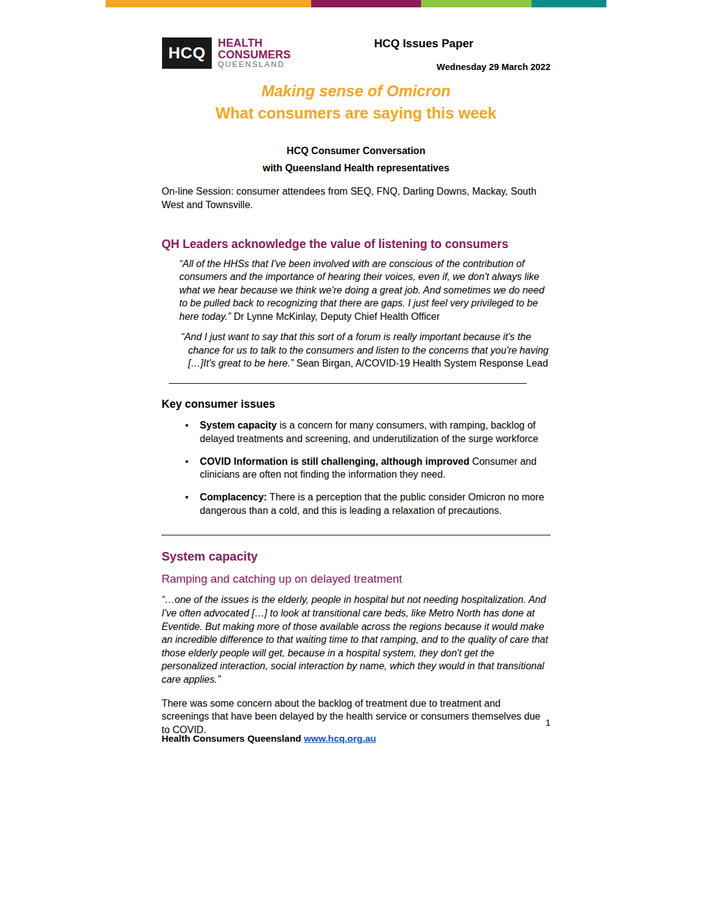HCQ
HEALTH CONSUMERS QUEENSLAND
HCQ Issues Paper
Wednesday 29 March 2022
Making sense of Omicron
What consumers are saying this week
HCQ Consumer Conversation
with Queensland Health representatives
On-line Session: consumer attendees from SEQ, FNQ, Darling Downs, Mackay, South West and Townsville.
QH Leaders acknowledge the value of listening to consumers
“All of the HHSs that I've been involved with are conscious of the contribution of consumers and the importance of hearing their voices, even if, we don't always like what we hear because we think we're doing a great job. And sometimes we do need to be pulled back to recognizing that there are gaps. I just feel very privileged to be here today.” Dr Lynne McKinlay, Deputy Chief Health Officer
“And I just want to say that this sort of a forum is really important because it's the chance for us to talk to the consumers and listen to the concerns that you're having […]It's great to be here.” Sean Birgan, A/COVID-19 Health System Response Lead
Key consumer issues
System capacity is a concern for many consumers, with ramping, backlog of delayed treatments and screening, and underutilization of the surge workforce
COVID Information is still challenging, although improved Consumer and clinicians are often not finding the information they need.
Complacency: There is a perception that the public consider Omicron no more dangerous than a cold, and this is leading a relaxation of precautions.
System capacity
Ramping and catching up on delayed treatment
“…one of the issues is the elderly, people in hospital but not needing hospitalization. And I've often advocated […] to look at transitional care beds, like Metro North has done at Eventide. But making more of those available across the regions because it would make an incredible difference to that waiting time to that ramping, and to the quality of care that those elderly people will get, because in a hospital system, they don't get the personalized interaction, social interaction by name, which they would in that transitional care applies.”
There was some concern about the backlog of treatment due to treatment and screenings that have been delayed by the health service or consumers themselves due to COVID.
1
Health Consumers Queensland www.hcq.org.au